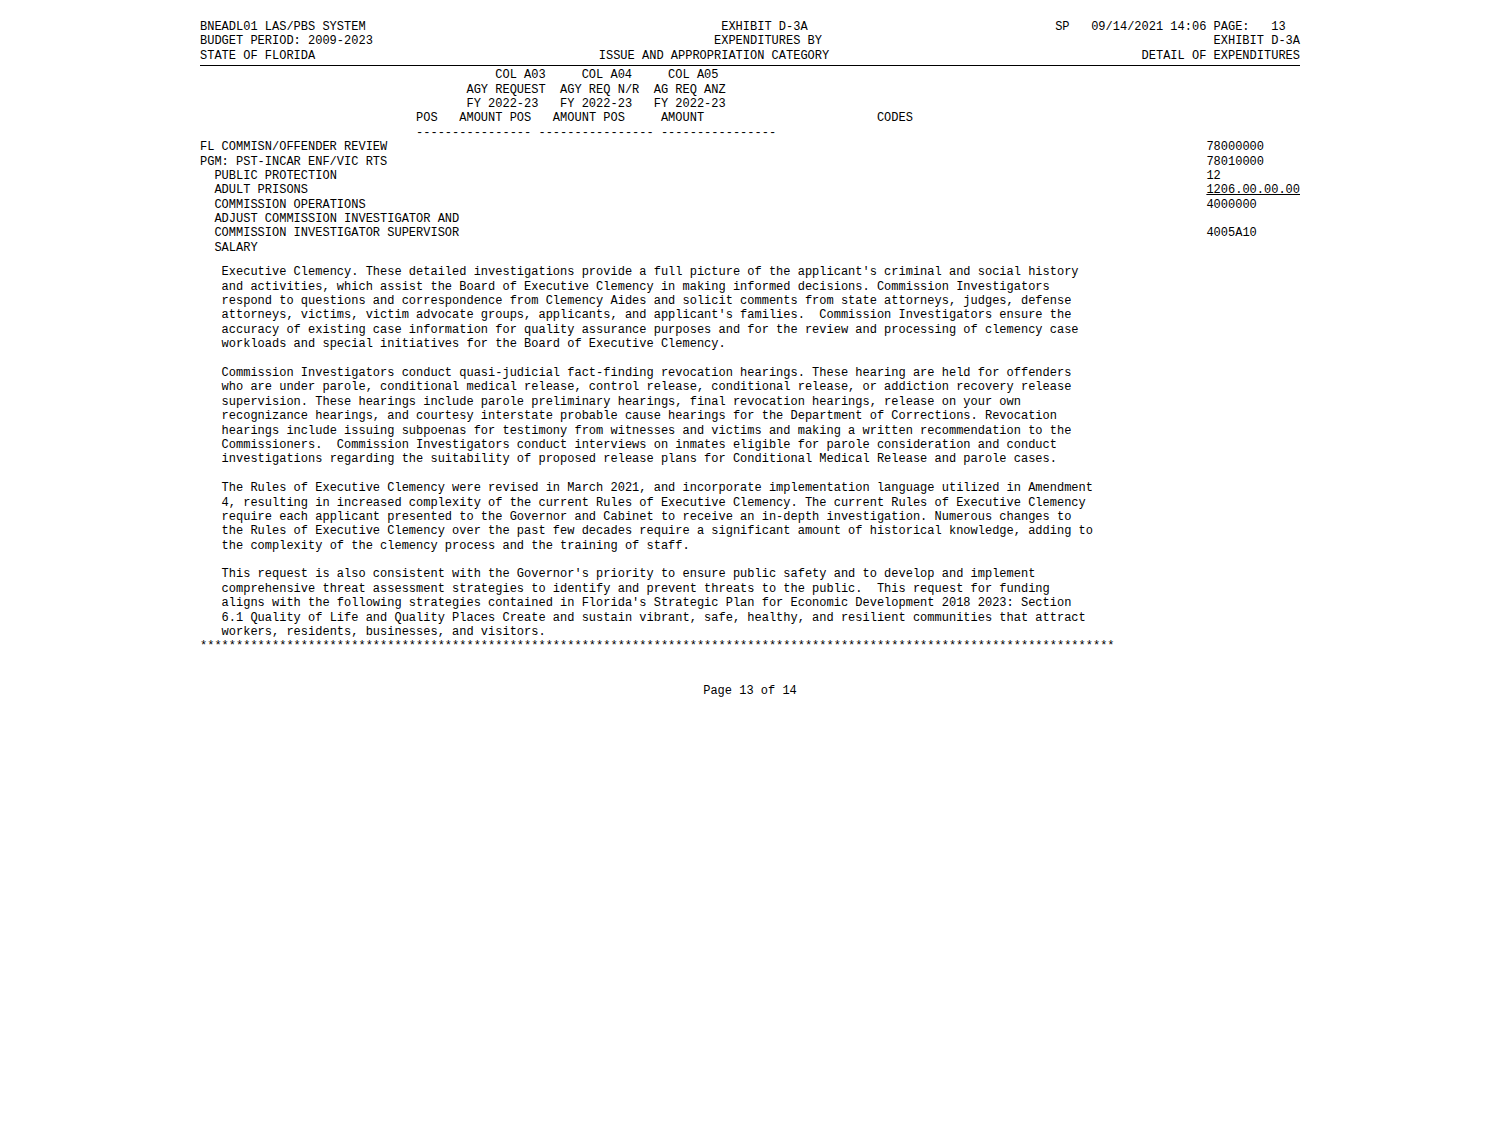BNEADL01 LAS/PBS SYSTEM BUDGET PERIOD: 2009-2023 STATE OF FLORIDA
EXHIBIT D-3A EXPENDITURES BY ISSUE AND APPROPRIATION CATEGORY
SP 09/14/2021 14:06 PAGE: 13 EXHIBIT D-3A DETAIL OF EXPENDITURES
                                         COL A03     COL A04     COL A05
                                     AGY REQUEST  AGY REQ N/R  AG REQ ANZ
                                     FY 2022-23   FY 2022-23   FY 2022-23
                              POS   AMOUNT POS   AMOUNT POS     AMOUNT                        CODES
                              ---------------- ---------------- ----------------
FL COMMISN/OFFENDER REVIEW
PGM: PST-INCAR ENF/VIC RTS
  PUBLIC PROTECTION
  ADULT PRISONS
  COMMISSION OPERATIONS
  ADJUST COMMISSION INVESTIGATOR AND
  COMMISSION INVESTIGATOR SUPERVISOR
  SALARY
78000000
78010000
12
1206.00.00.00
4000000

4005A10
   Executive Clemency. These detailed investigations provide a full picture of the applicant's criminal and social history
   and activities, which assist the Board of Executive Clemency in making informed decisions. Commission Investigators
   respond to questions and correspondence from Clemency Aides and solicit comments from state attorneys, judges, defense
   attorneys, victims, victim advocate groups, applicants, and applicant's families.  Commission Investigators ensure the
   accuracy of existing case information for quality assurance purposes and for the review and processing of clemency case
   workloads and special initiatives for the Board of Executive Clemency.

   Commission Investigators conduct quasi-judicial fact-finding revocation hearings. These hearing are held for offenders
   who are under parole, conditional medical release, control release, conditional release, or addiction recovery release
   supervision. These hearings include parole preliminary hearings, final revocation hearings, release on your own
   recognizance hearings, and courtesy interstate probable cause hearings for the Department of Corrections. Revocation
   hearings include issuing subpoenas for testimony from witnesses and victims and making a written recommendation to the
   Commissioners.  Commission Investigators conduct interviews on inmates eligible for parole consideration and conduct
   investigations regarding the suitability of proposed release plans for Conditional Medical Release and parole cases.

   The Rules of Executive Clemency were revised in March 2021, and incorporate implementation language utilized in Amendment
   4, resulting in increased complexity of the current Rules of Executive Clemency. The current Rules of Executive Clemency
   require each applicant presented to the Governor and Cabinet to receive an in-depth investigation. Numerous changes to
   the Rules of Executive Clemency over the past few decades require a significant amount of historical knowledge, adding to
   the complexity of the clemency process and the training of staff.

   This request is also consistent with the Governor's priority to ensure public safety and to develop and implement
   comprehensive threat assessment strategies to identify and prevent threats to the public.  This request for funding
   aligns with the following strategies contained in Florida's Strategic Plan for Economic Development 2018 2023: Section
   6.1 Quality of Life and Quality Places Create and sustain vibrant, safe, healthy, and resilient communities that attract
   workers, residents, businesses, and visitors.
*******************************************************************************************************************************
Page 13 of 14